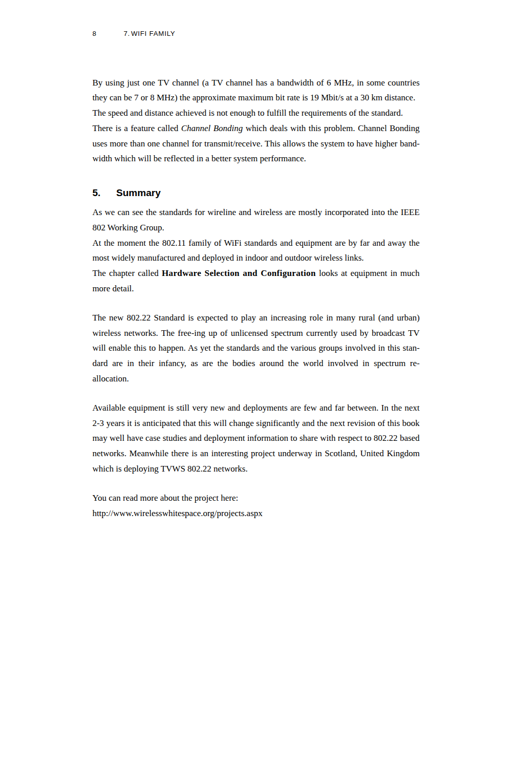87. WIFI FAMILY
By using just one TV channel (a TV channel has a bandwidth of 6 MHz, in some countries they can be 7 or 8 MHz) the approximate maximum bit rate is 19 Mbit/s at a 30 km distance.
The speed and distance achieved is not enough to fulfill the requirements of the standard.
There is a feature called Channel Bonding which deals with this problem. Channel Bonding uses more than one channel for transmit/receive. This allows the system to have higher bandwidth which will be reflected in a better system performance.
5. Summary
As we can see the standards for wireline and wireless are mostly incorporated into the IEEE 802 Working Group.
At the moment the 802.11 family of WiFi standards and equipment are by far and away the most widely manufactured and deployed in indoor and outdoor wireless links.
The chapter called Hardware Selection and Configuration looks at equipment in much more detail.
The new 802.22 Standard is expected to play an increasing role in many rural (and urban) wireless networks. The free-ing up of unlicensed spectrum currently used by broadcast TV will enable this to happen. As yet the standards and the various groups involved in this standard are in their infancy, as are the bodies around the world involved in spectrum re-allocation.
Available equipment is still very new and deployments are few and far between. In the next 2-3 years it is anticipated that this will change significantly and the next revision of this book may well have case studies and deployment information to share with respect to 802.22 based networks. Meanwhile there is an interesting project underway in Scotland, United Kingdom which is deploying TVWS 802.22 networks.
You can read more about the project here:
http://www.wirelesswhitespace.org/projects.aspx